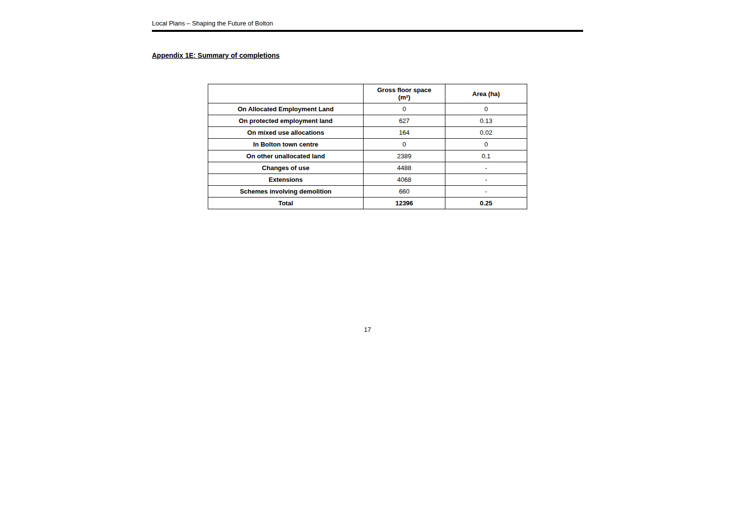Local Plans – Shaping the Future of Bolton
Appendix 1E: Summary of completions
| | Gross floor space (m²) | Area (ha) |
| --- | --- | --- |
| On Allocated Employment Land | 0 | 0 |
| On protected employment land | 627 | 0.13 |
| On mixed use allocations | 164 | 0.02 |
| In Bolton town centre | 0 | 0 |
| On other unallocated land | 2389 | 0.1 |
| Changes of use | 4488 | - |
| Extensions | 4068 | - |
| Schemes involving demolition | 660 | - |
| Total | 12396 | 0.25 |
17